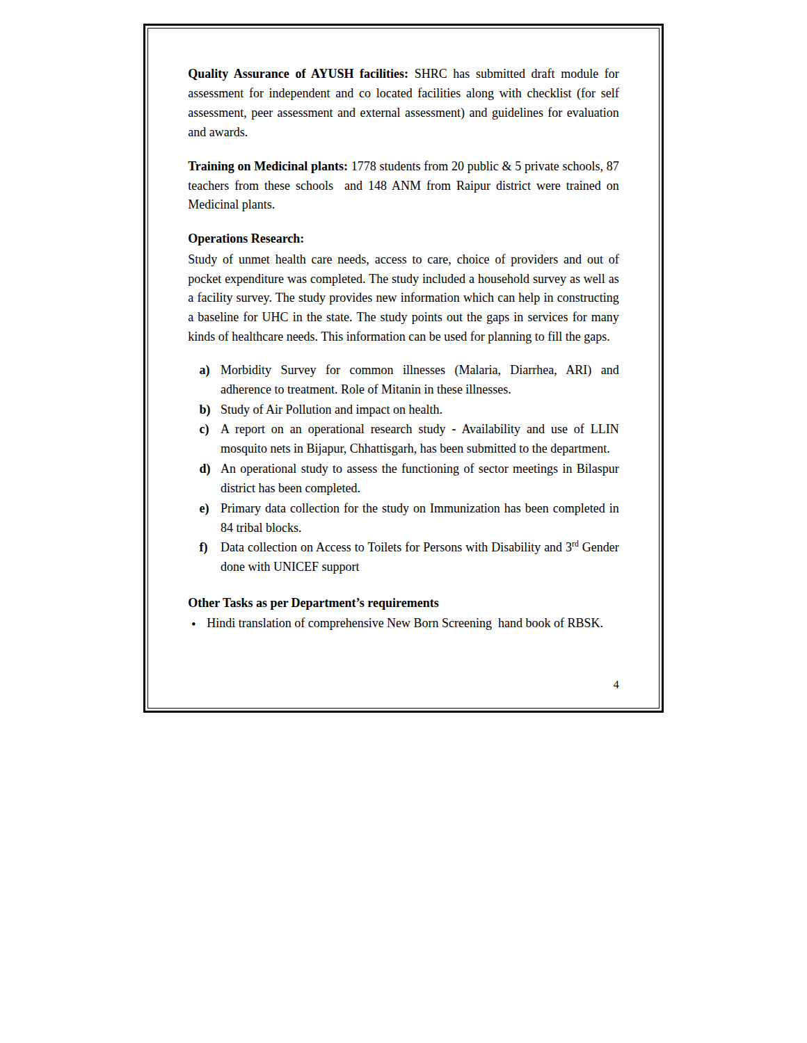Quality Assurance of AYUSH facilities: SHRC has submitted draft module for assessment for independent and co located facilities along with checklist (for self assessment, peer assessment and external assessment) and guidelines for evaluation and awards.
Training on Medicinal plants: 1778 students from 20 public & 5 private schools, 87 teachers from these schools and 148 ANM from Raipur district were trained on Medicinal plants.
Operations Research:
Study of unmet health care needs, access to care, choice of providers and out of pocket expenditure was completed. The study included a household survey as well as a facility survey. The study provides new information which can help in constructing a baseline for UHC in the state. The study points out the gaps in services for many kinds of healthcare needs. This information can be used for planning to fill the gaps.
Morbidity Survey for common illnesses (Malaria, Diarrhea, ARI) and adherence to treatment. Role of Mitanin in these illnesses.
Study of Air Pollution and impact on health.
A report on an operational research study - Availability and use of LLIN mosquito nets in Bijapur, Chhattisgarh, has been submitted to the department.
An operational study to assess the functioning of sector meetings in Bilaspur district has been completed.
Primary data collection for the study on Immunization has been completed in 84 tribal blocks.
Data collection on Access to Toilets for Persons with Disability and 3rd Gender done with UNICEF support
Other Tasks as per Department’s requirements
Hindi translation of comprehensive New Born Screening hand book of RBSK.
4